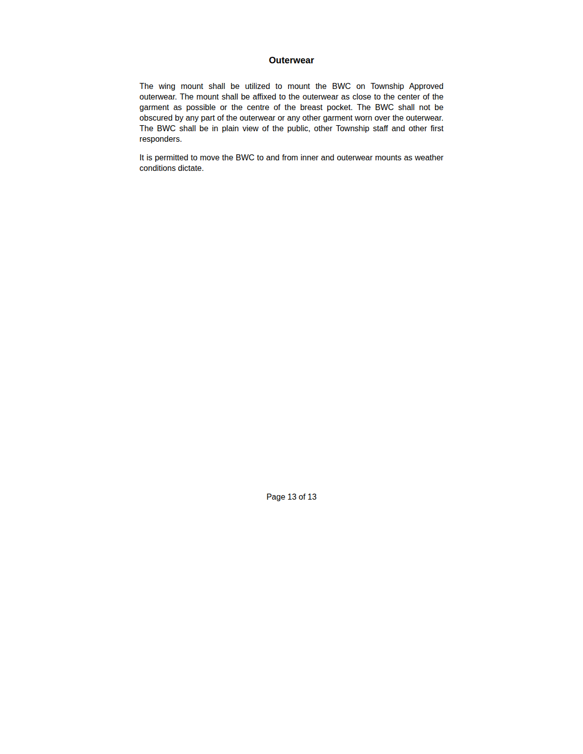Outerwear
The wing mount shall be utilized to mount the BWC on Township Approved outerwear. The mount shall be affixed to the outerwear as close to the center of the garment as possible or the centre of the breast pocket. The BWC shall not be obscured by any part of the outerwear or any other garment worn over the outerwear. The BWC shall be in plain view of the public, other Township staff and other first responders.
It is permitted to move the BWC to and from inner and outerwear mounts as weather conditions dictate.
Page 13 of 13